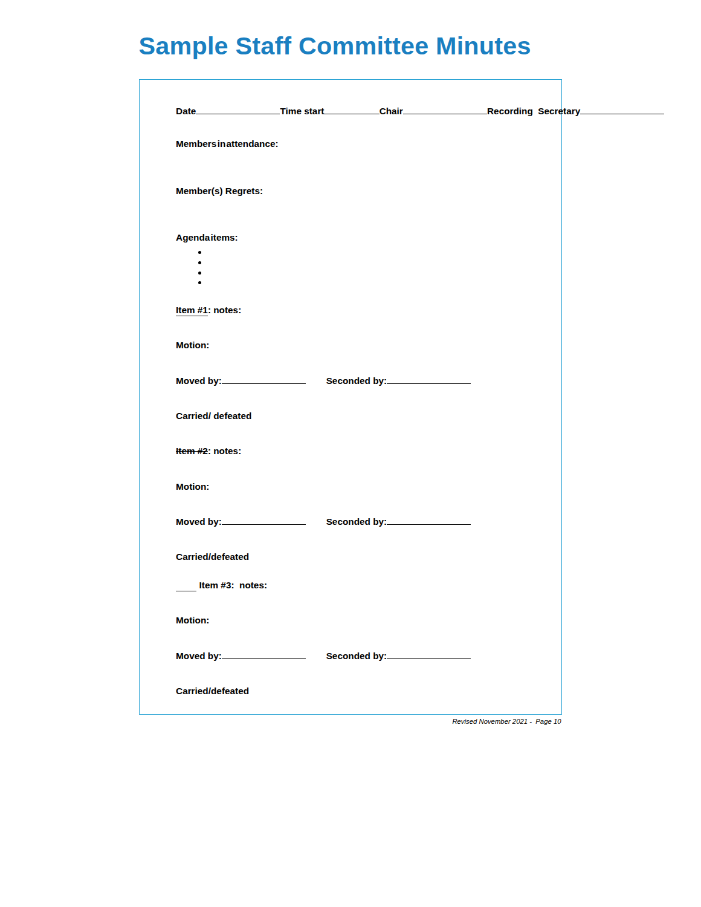Sample Staff Committee Minutes
Date Time start Chair Recording Secretary
Members in attendance:
Member(s) Regrets:
Agenda items:
Item #1: notes:
Motion:
Moved by: Seconded by:
Carried/ defeated
Item #2: notes:
Motion:
Moved by: Seconded by:
Carried/defeated
Item #3: notes:
Motion:
Moved by: Seconded by:
Carried/defeated
Revised November 2021 - Page 10